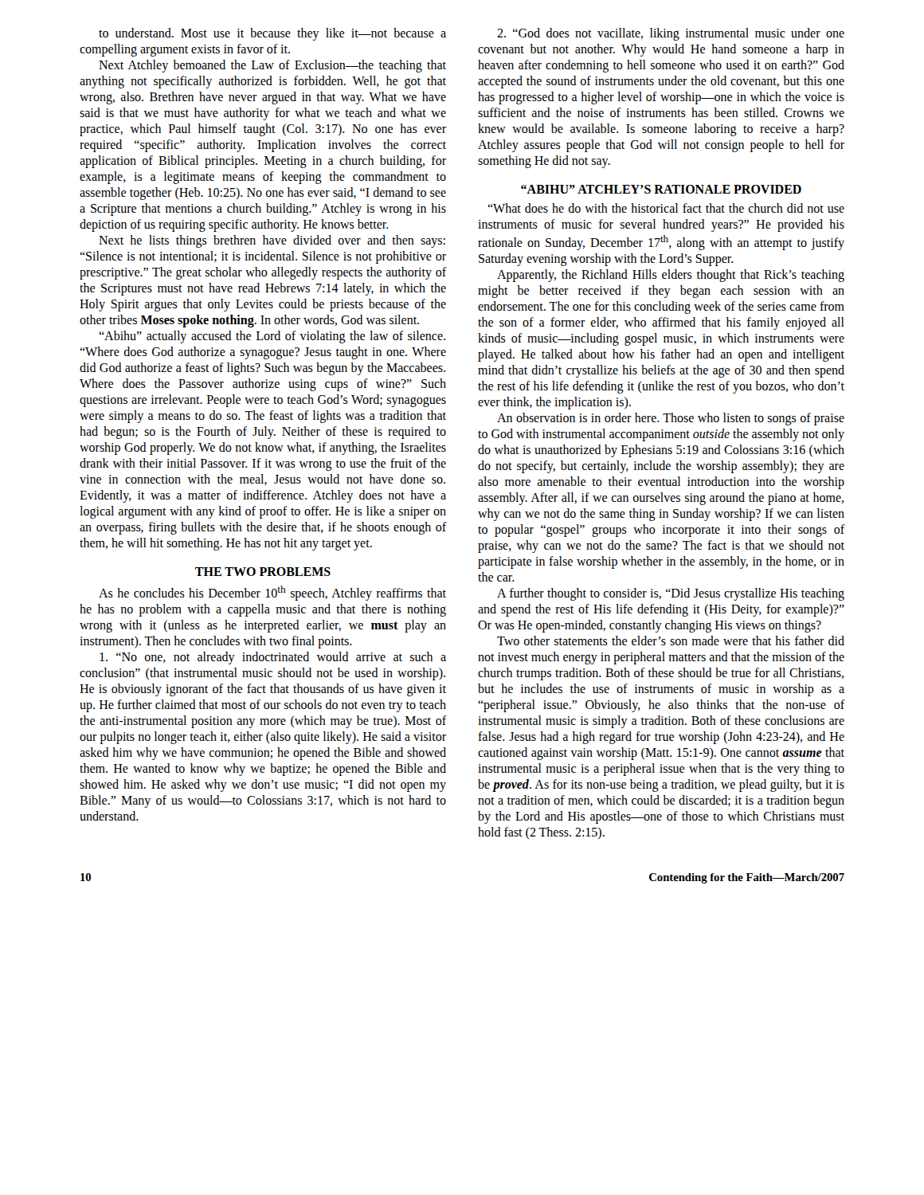to understand. Most use it because they like it—not because a compelling argument exists in favor of it.
Next Atchley bemoaned the Law of Exclusion—the teaching that anything not specifically authorized is forbidden. Well, he got that wrong, also. Brethren have never argued in that way. What we have said is that we must have authority for what we teach and what we practice, which Paul himself taught (Col. 3:17). No one has ever required “specific” authority. Implication involves the correct application of Biblical principles. Meeting in a church building, for example, is a legitimate means of keeping the commandment to assemble together (Heb. 10:25). No one has ever said, “I demand to see a Scripture that mentions a church building.” Atchley is wrong in his depiction of us requiring specific authority. He knows better.
Next he lists things brethren have divided over and then says: “Silence is not intentional; it is incidental. Silence is not prohibitive or prescriptive.” The great scholar who allegedly respects the authority of the Scriptures must not have read Hebrews 7:14 lately, in which the Holy Spirit argues that only Levites could be priests because of the other tribes Moses spoke nothing. In other words, God was silent.
“Abihu” actually accused the Lord of violating the law of silence. “Where does God authorize a synagogue? Jesus taught in one. Where did God authorize a feast of lights? Such was begun by the Maccabees. Where does the Passover authorize using cups of wine?” Such questions are irrelevant. People were to teach God’s Word; synagogues were simply a means to do so. The feast of lights was a tradition that had begun; so is the Fourth of July. Neither of these is required to worship God properly. We do not know what, if anything, the Israelites drank with their initial Passover. If it was wrong to use the fruit of the vine in connection with the meal, Jesus would not have done so. Evidently, it was a matter of indifference. Atchley does not have a logical argument with any kind of proof to offer. He is like a sniper on an overpass, firing bullets with the desire that, if he shoots enough of them, he will hit something. He has not hit any target yet.
The Two Problems
As he concludes his December 10th speech, Atchley reaffirms that he has no problem with a cappella music and that there is nothing wrong with it (unless as he interpreted earlier, we must play an instrument). Then he concludes with two final points.
1. “No one, not already indoctrinated would arrive at such a conclusion” (that instrumental music should not be used in worship). He is obviously ignorant of the fact that thousands of us have given it up. He further claimed that most of our schools do not even try to teach the anti-instrumental position any more (which may be true). Most of our pulpits no longer teach it, either (also quite likely). He said a visitor asked him why we have communion; he opened the Bible and showed them. He wanted to know why we baptize; he opened the Bible and showed him. He asked why we don’t use music; “I did not open my Bible.” Many of us would—to Colossians 3:17, which is not hard to understand.
2. “God does not vacillate, liking instrumental music under one covenant but not another. Why would He hand someone a harp in heaven after condemning to hell someone who used it on earth?” God accepted the sound of instruments under the old covenant, but this one has progressed to a higher level of worship—one in which the voice is sufficient and the noise of instruments has been stilled. Crowns we knew would be available. Is someone laboring to receive a harp? Atchley assures people that God will not consign people to hell for something He did not say.
“Abihu” Atchley’s Rationale Provided
“What does he do with the historical fact that the church did not use instruments of music for several hundred years?” He provided his rationale on Sunday, December 17th, along with an attempt to justify Saturday evening worship with the Lord’s Supper.
Apparently, the Richland Hills elders thought that Rick’s teaching might be better received if they began each session with an endorsement. The one for this concluding week of the series came from the son of a former elder, who affirmed that his family enjoyed all kinds of music—including gospel music, in which instruments were played. He talked about how his father had an open and intelligent mind that didn’t crystallize his beliefs at the age of 30 and then spend the rest of his life defending it (unlike the rest of you bozos, who don’t ever think, the implication is).
An observation is in order here. Those who listen to songs of praise to God with instrumental accompaniment outside the assembly not only do what is unauthorized by Ephesians 5:19 and Colossians 3:16 (which do not specify, but certainly, include the worship assembly); they are also more amenable to their eventual introduction into the worship assembly. After all, if we can ourselves sing around the piano at home, why can we not do the same thing in Sunday worship? If we can listen to popular “gospel” groups who incorporate it into their songs of praise, why can we not do the same? The fact is that we should not participate in false worship whether in the assembly, in the home, or in the car.
A further thought to consider is, “Did Jesus crystallize His teaching and spend the rest of His life defending it (His Deity, for example)?” Or was He open-minded, constantly changing His views on things?
Two other statements the elder’s son made were that his father did not invest much energy in peripheral matters and that the mission of the church trumps tradition. Both of these should be true for all Christians, but he includes the use of instruments of music in worship as a “peripheral issue.” Obviously, he also thinks that the non-use of instrumental music is simply a tradition. Both of these conclusions are false. Jesus had a high regard for true worship (John 4:23-24), and He cautioned against vain worship (Matt. 15:1-9). One cannot assume that instrumental music is a peripheral issue when that is the very thing to be proved. As for its non-use being a tradition, we plead guilty, but it is not a tradition of men, which could be discarded; it is a tradition begun by the Lord and His apostles—one of those to which Christians must hold fast (2 Thess. 2:15).
10 Contending for the Faith—March/2007